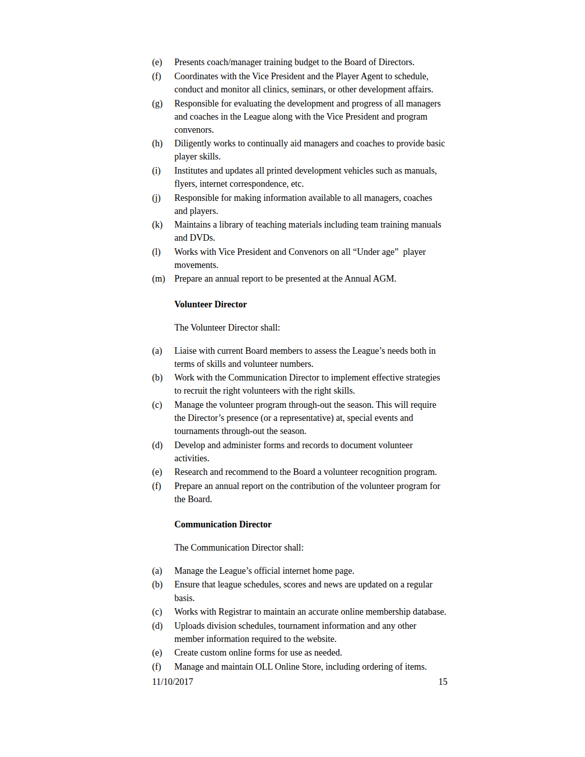(e) Presents coach/manager training budget to the Board of Directors.
(f) Coordinates with the Vice President and the Player Agent to schedule, conduct and monitor all clinics, seminars, or other development affairs.
(g) Responsible for evaluating the development and progress of all managers and coaches in the League along with the Vice President and program convenors.
(h) Diligently works to continually aid managers and coaches to provide basic player skills.
(i) Institutes and updates all printed development vehicles such as manuals, flyers, internet correspondence, etc.
(j) Responsible for making information available to all managers, coaches and players.
(k) Maintains a library of teaching materials including team training manuals and DVDs.
(l) Works with Vice President and Convenors on all “Under age” player movements.
(m) Prepare an annual report to be presented at the Annual AGM.
Volunteer Director
The Volunteer Director shall:
(a) Liaise with current Board members to assess the League’s needs both in terms of skills and volunteer numbers.
(b) Work with the Communication Director to implement effective strategies to recruit the right volunteers with the right skills.
(c) Manage the volunteer program through-out the season. This will require the Director’s presence (or a representative) at, special events and tournaments through-out the season.
(d) Develop and administer forms and records to document volunteer activities.
(e) Research and recommend to the Board a volunteer recognition program.
(f) Prepare an annual report on the contribution of the volunteer program for the Board.
Communication Director
The Communication Director shall:
(a) Manage the League’s official internet home page.
(b) Ensure that league schedules, scores and news are updated on a regular basis.
(c) Works with Registrar to maintain an accurate online membership database.
(d) Uploads division schedules, tournament information and any other member information required to the website.
(e) Create custom online forms for use as needed.
(f) Manage and maintain OLL Online Store, including ordering of items.
11/10/2017 15